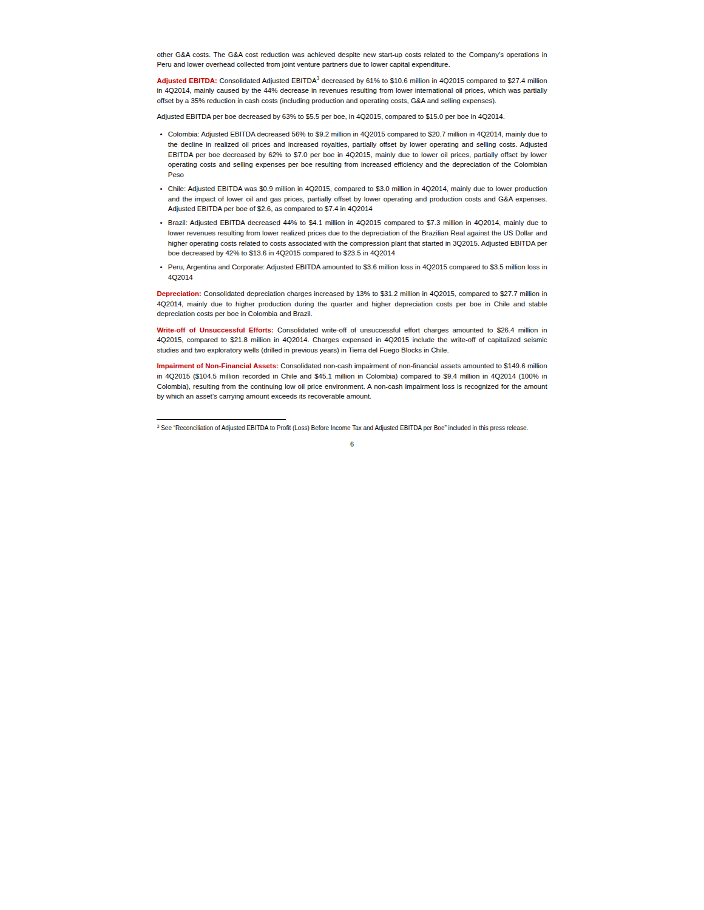other G&A costs. The G&A cost reduction was achieved despite new start-up costs related to the Company’s operations in Peru and lower overhead collected from joint venture partners due to lower capital expenditure.
Adjusted EBITDA: Consolidated Adjusted EBITDA3 decreased by 61% to $10.6 million in 4Q2015 compared to $27.4 million in 4Q2014, mainly caused by the 44% decrease in revenues resulting from lower international oil prices, which was partially offset by a 35% reduction in cash costs (including production and operating costs, G&A and selling expenses).
Adjusted EBITDA per boe decreased by 63% to $5.5 per boe, in 4Q2015, compared to $15.0 per boe in 4Q2014.
Colombia: Adjusted EBITDA decreased 56% to $9.2 million in 4Q2015 compared to $20.7 million in 4Q2014, mainly due to the decline in realized oil prices and increased royalties, partially offset by lower operating and selling costs. Adjusted EBITDA per boe decreased by 62% to $7.0 per boe in 4Q2015, mainly due to lower oil prices, partially offset by lower operating costs and selling expenses per boe resulting from increased efficiency and the depreciation of the Colombian Peso
Chile: Adjusted EBITDA was $0.9 million in 4Q2015, compared to $3.0 million in 4Q2014, mainly due to lower production and the impact of lower oil and gas prices, partially offset by lower operating and production costs and G&A expenses. Adjusted EBITDA per boe of $2.6, as compared to $7.4 in 4Q2014
Brazil: Adjusted EBITDA decreased 44% to $4.1 million in 4Q2015 compared to $7.3 million in 4Q2014, mainly due to lower revenues resulting from lower realized prices due to the depreciation of the Brazilian Real against the US Dollar and higher operating costs related to costs associated with the compression plant that started in 3Q2015. Adjusted EBITDA per boe decreased by 42% to $13.6 in 4Q2015 compared to $23.5 in 4Q2014
Peru, Argentina and Corporate: Adjusted EBITDA amounted to $3.6 million loss in 4Q2015 compared to $3.5 million loss in 4Q2014
Depreciation: Consolidated depreciation charges increased by 13% to $31.2 million in 4Q2015, compared to $27.7 million in 4Q2014, mainly due to higher production during the quarter and higher depreciation costs per boe in Chile and stable depreciation costs per boe in Colombia and Brazil.
Write-off of Unsuccessful Efforts: Consolidated write-off of unsuccessful effort charges amounted to $26.4 million in 4Q2015, compared to $21.8 million in 4Q2014. Charges expensed in 4Q2015 include the write-off of capitalized seismic studies and two exploratory wells (drilled in previous years) in Tierra del Fuego Blocks in Chile.
Impairment of Non-Financial Assets: Consolidated non-cash impairment of non-financial assets amounted to $149.6 million in 4Q2015 ($104.5 million recorded in Chile and $45.1 million in Colombia) compared to $9.4 million in 4Q2014 (100% in Colombia), resulting from the continuing low oil price environment. A non-cash impairment loss is recognized for the amount by which an asset’s carrying amount exceeds its recoverable amount.
3 See “Reconciliation of Adjusted EBITDA to Profit (Loss) Before Income Tax and Adjusted EBITDA per Boe” included in this press release.
6